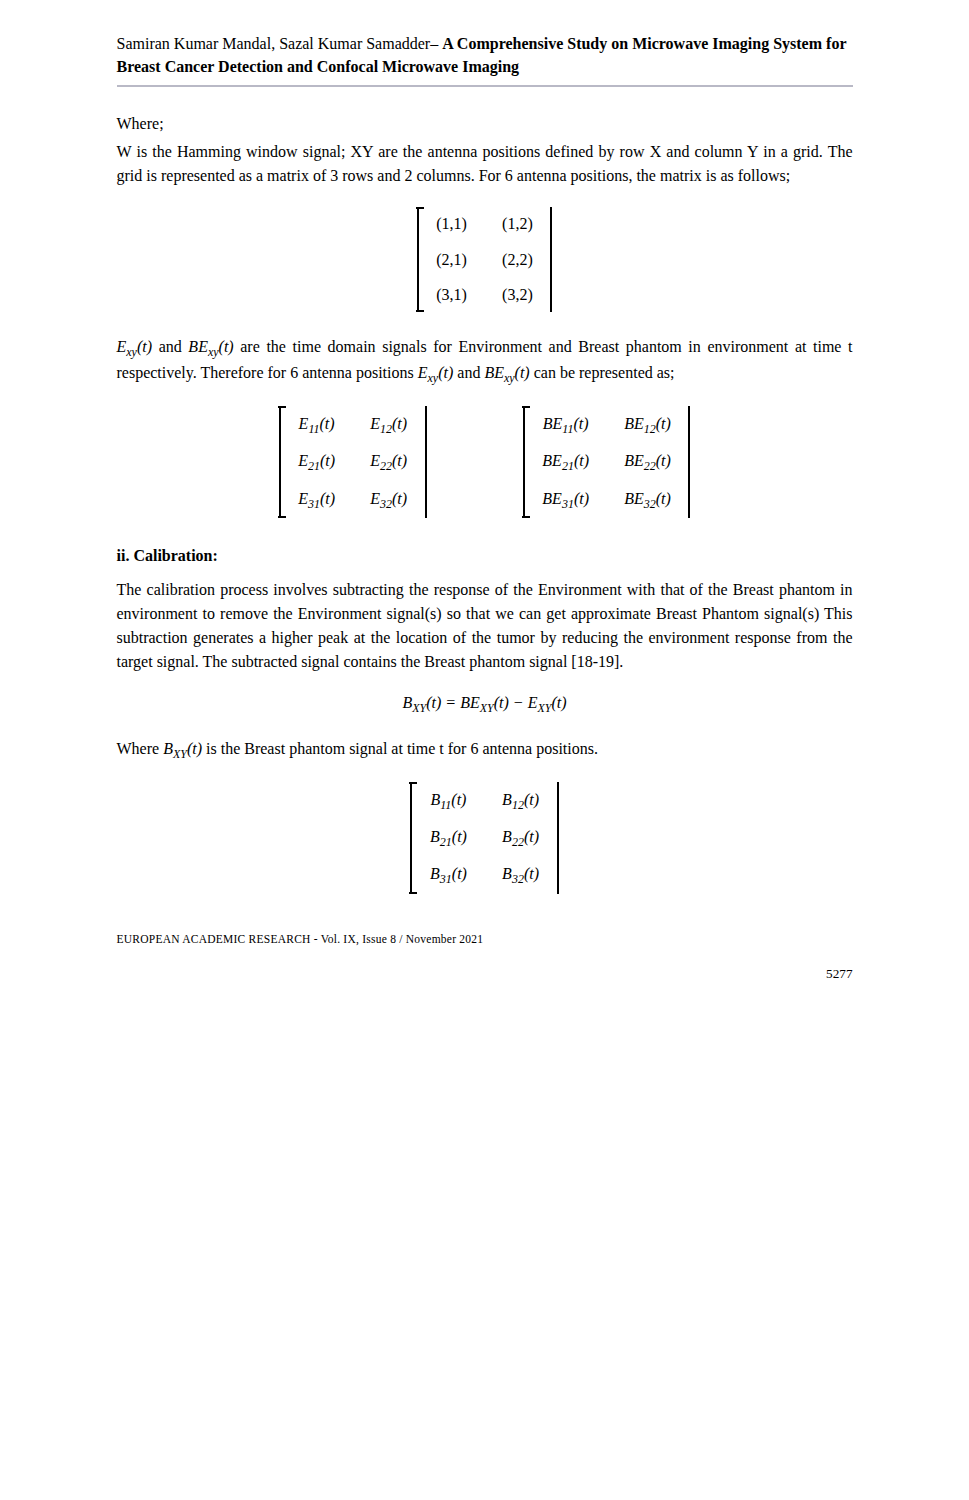Samiran Kumar Mandal, Sazal Kumar Samadder– A Comprehensive Study on Microwave Imaging System for Breast Cancer Detection and Confocal Microwave Imaging
Where;
W is the Hamming window signal; XY are the antenna positions defined by row X and column Y in a grid. The grid is represented as a matrix of 3 rows and 2 columns. For 6 antenna positions, the matrix is as follows;
| (1,1) | (1,2) |
| (2,1) | (2,2) |
| (3,1) | (3,2) |
Exy(t) and BExy(t) are the time domain signals for Environment and Breast phantom in environment at time t respectively. Therefore for 6 antenna positions Exy(t) and BExy(t) can be represented as;
| E 11 (t) | E 12 (t) |
| E 21 (t) | E 22 (t) |
| E 31 (t) | E 32 (t) |
| BE 11 (t) | BE 12 (t) |
| BE 21 (t) | BE 22 (t) |
| BE 31 (t) | BE 32 (t) |
ii. Calibration:
The calibration process involves subtracting the response of the Environment with that of the Breast phantom in environment to remove the Environment signal(s) so that we can get approximate Breast Phantom signal(s) This subtraction generates a higher peak at the location of the tumor by reducing the environment response from the target signal. The subtracted signal contains the Breast phantom signal [18-19].
BXY(t) = BEXY(t) − EXY(t)
Where BXY(t) is the Breast phantom signal at time t for 6 antenna positions.
| B 11 (t) | B 12 (t) |
| B 21 (t) | B 22 (t) |
| B 31 (t) | B 32 (t) |
EUROPEAN ACADEMIC RESEARCH - Vol. IX, Issue 8 / November 2021
5277